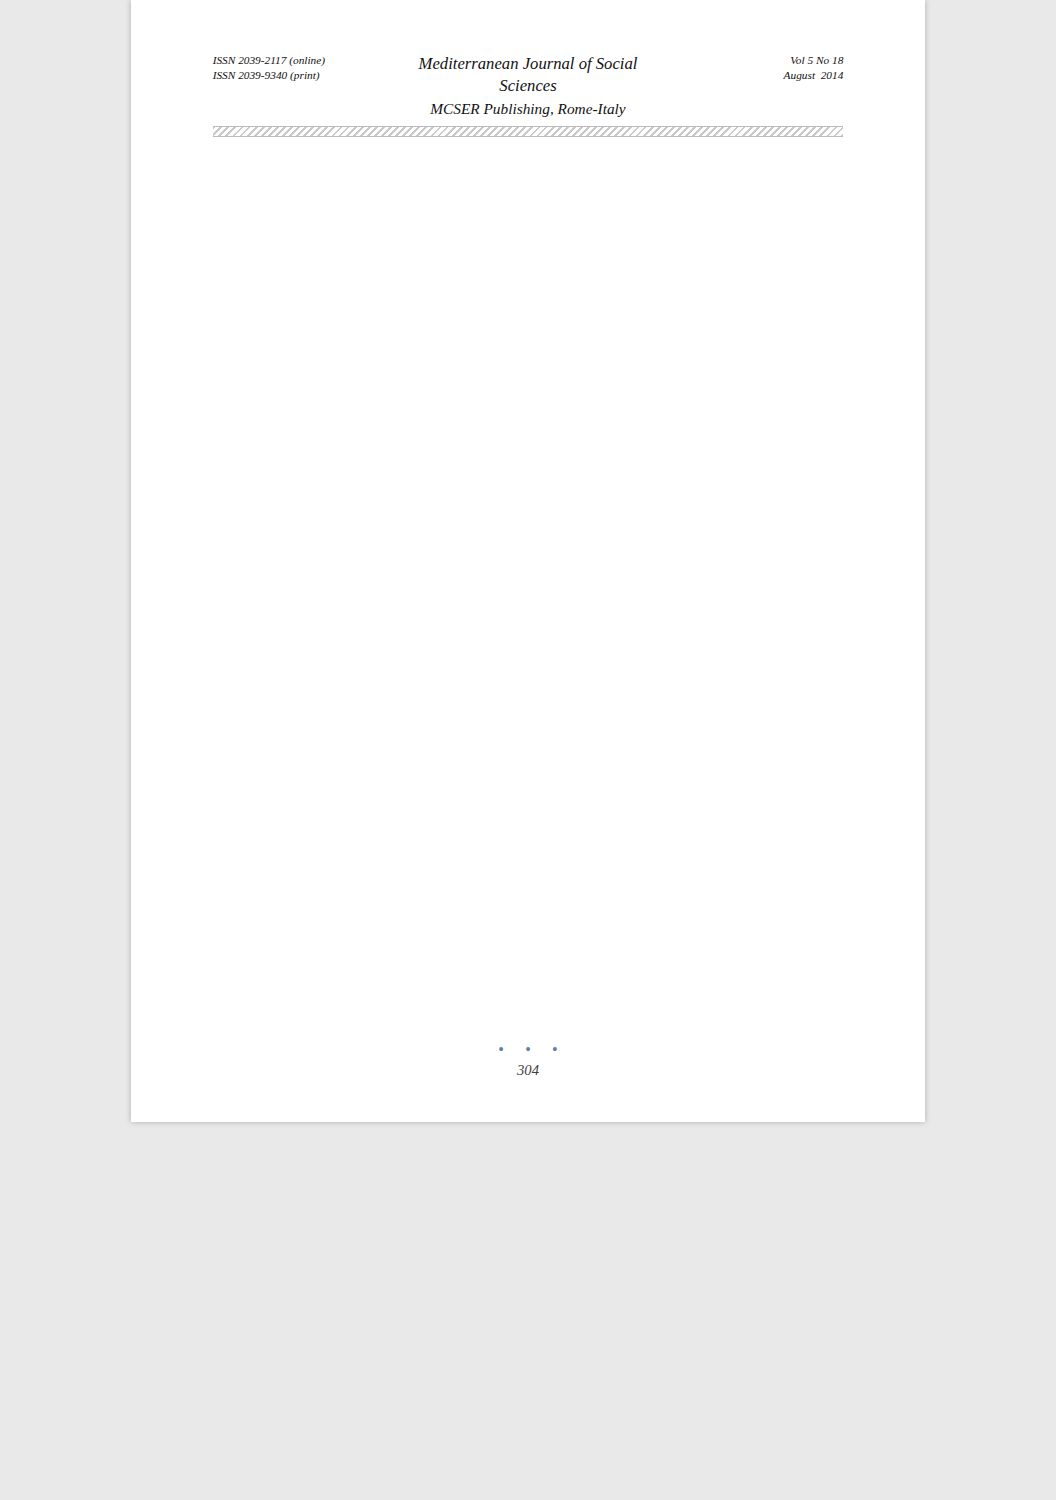ISSN 2039-2117 (online)
ISSN 2039-9340 (print)
Mediterranean Journal of Social Sciences
MCSER Publishing, Rome-Italy
Vol 5 No 18
August 2014
• • •
304